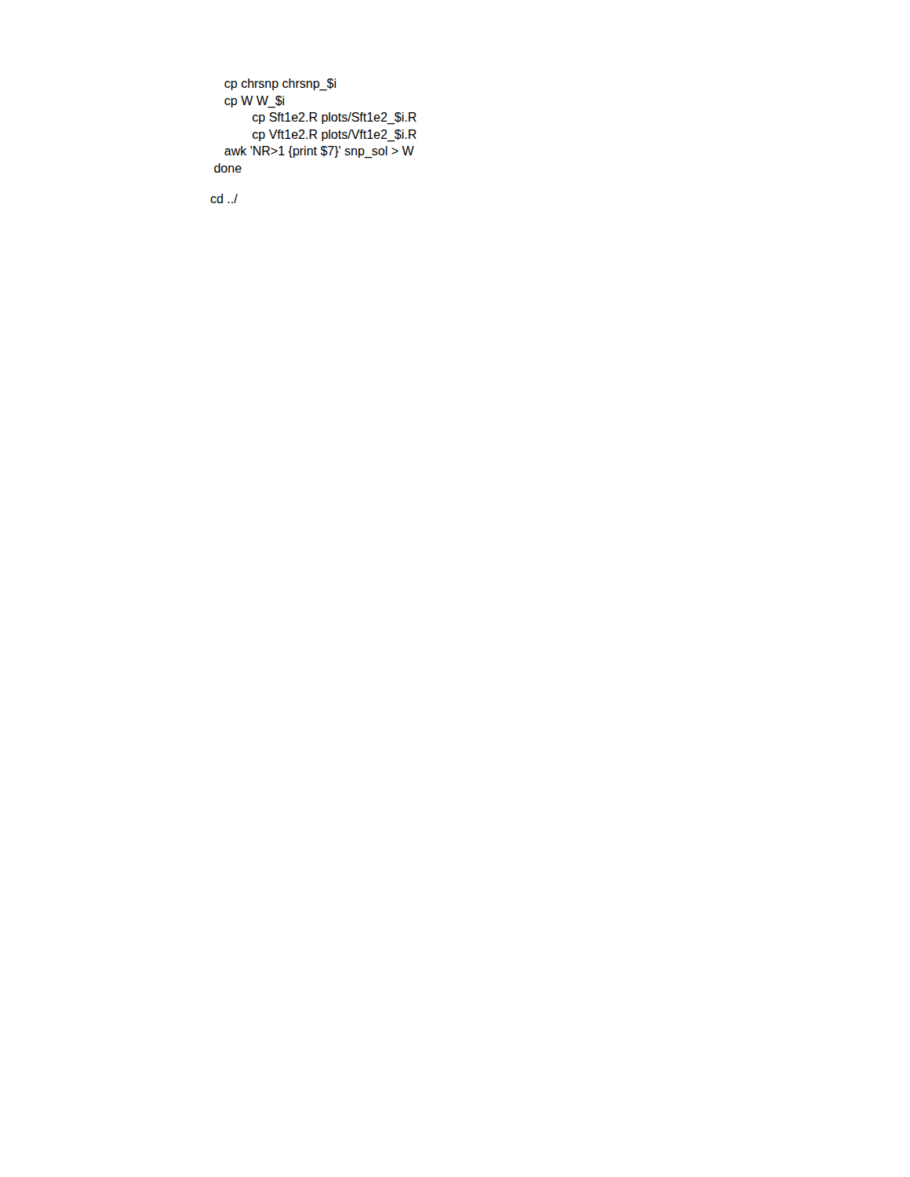cp chrsnp chrsnp_$i
    cp W W_$i
            cp Sft1e2.R plots/Sft1e2_$i.R
            cp Vft1e2.R plots/Vft1e2_$i.R
    awk 'NR>1 {print $7}' snp_sol > W
 done
cd ../